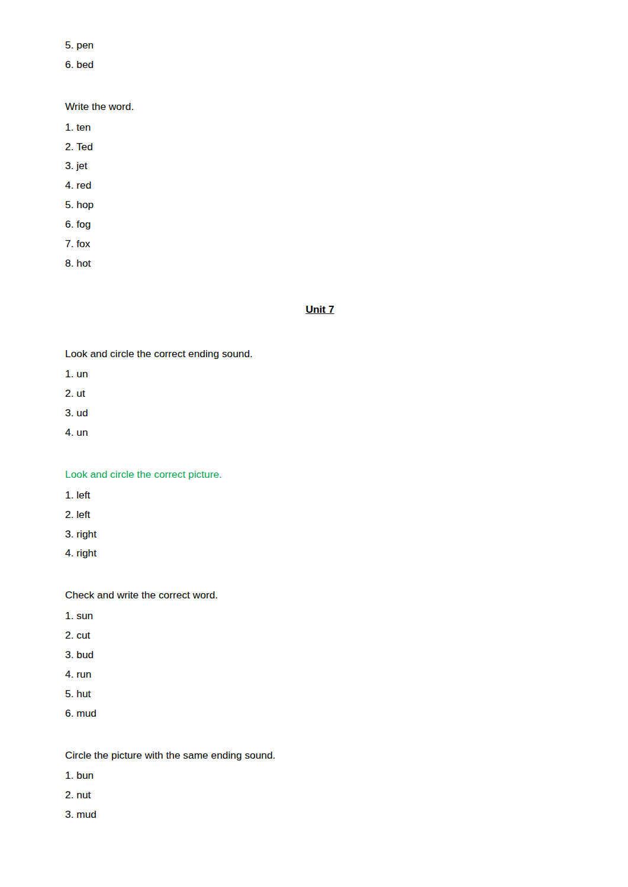5. pen
6. bed
Write the word.
1. ten
2. Ted
3. jet
4. red
5. hop
6. fog
7. fox
8. hot
Unit 7
Look and circle the correct ending sound.
1. un
2. ut
3. ud
4. un
Look and circle the correct picture.
1. left
2. left
3. right
4. right
Check and write the correct word.
1. sun
2. cut
3. bud
4. run
5. hut
6. mud
Circle the picture with the same ending sound.
1. bun
2. nut
3. mud